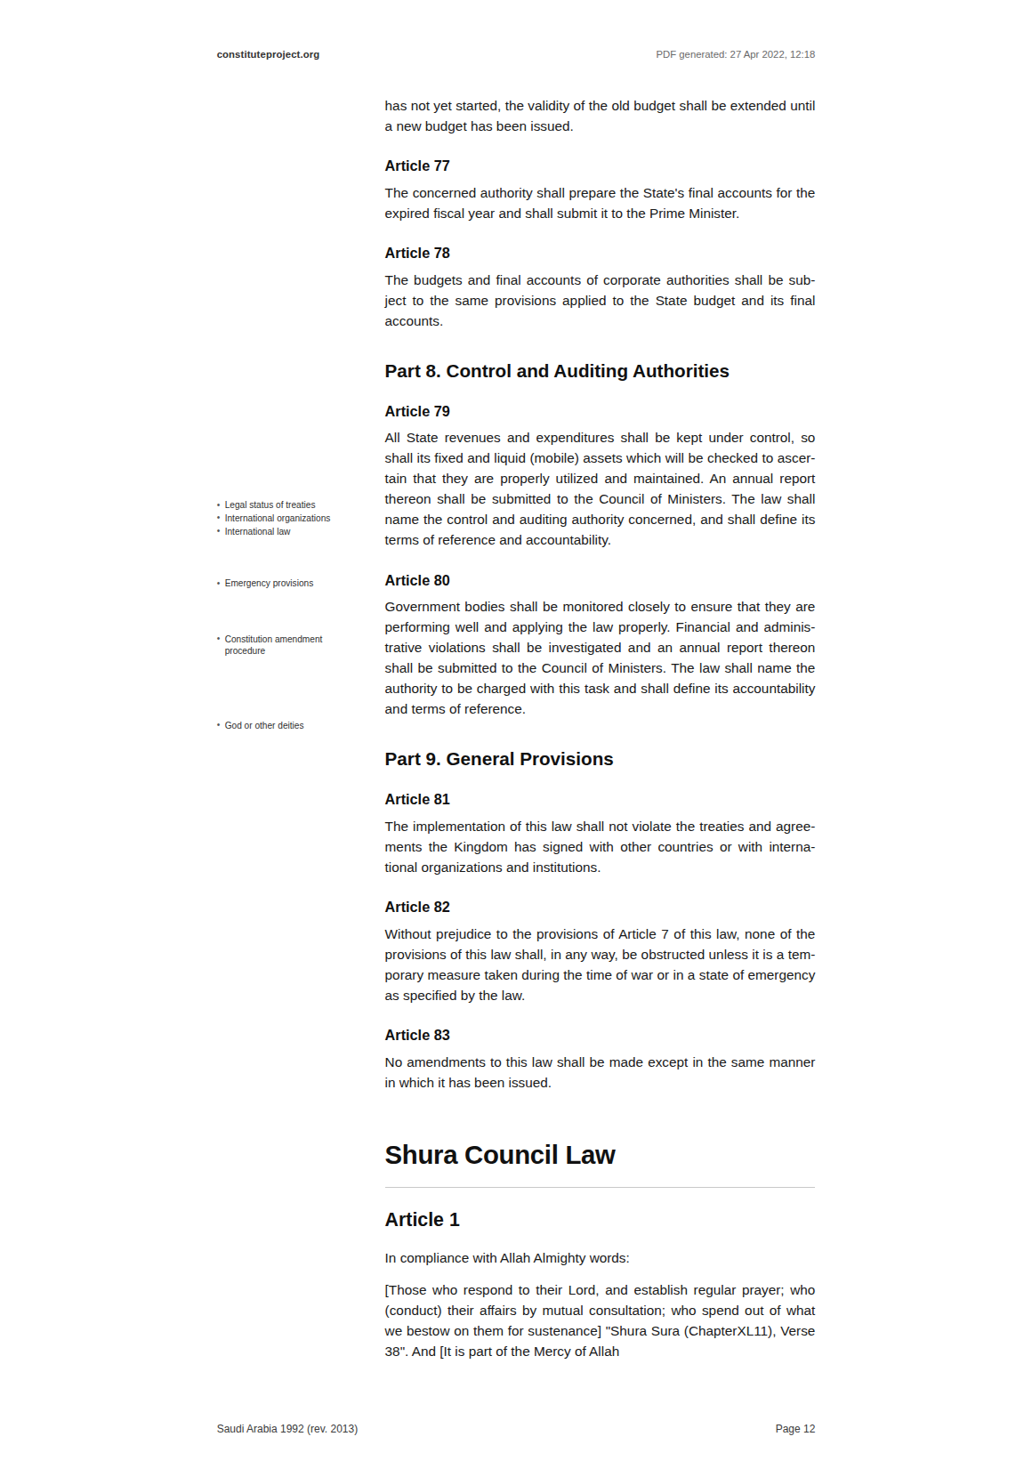constituteproject.org
PDF generated: 27 Apr 2022, 12:18
Legal status of treaties
International organizations
International law
Emergency provisions
Constitution amendment procedure
God or other deities
has not yet started, the validity of the old budget shall be extended until a new budget has been issued.
Article 77
The concerned authority shall prepare the State's final accounts for the expired fiscal year and shall submit it to the Prime Minister.
Article 78
The budgets and final accounts of corporate authorities shall be subject to the same provisions applied to the State budget and its final accounts.
Part 8. Control and Auditing Authorities
Article 79
All State revenues and expenditures shall be kept under control, so shall its fixed and liquid (mobile) assets which will be checked to ascertain that they are properly utilized and maintained. An annual report thereon shall be submitted to the Council of Ministers. The law shall name the control and auditing authority concerned, and shall define its terms of reference and accountability.
Article 80
Government bodies shall be monitored closely to ensure that they are performing well and applying the law properly. Financial and administrative violations shall be investigated and an annual report thereon shall be submitted to the Council of Ministers. The law shall name the authority to be charged with this task and shall define its accountability and terms of reference.
Part 9. General Provisions
Article 81
The implementation of this law shall not violate the treaties and agreements the Kingdom has signed with other countries or with international organizations and institutions.
Article 82
Without prejudice to the provisions of Article 7 of this law, none of the provisions of this law shall, in any way, be obstructed unless it is a temporary measure taken during the time of war or in a state of emergency as specified by the law.
Article 83
No amendments to this law shall be made except in the same manner in which it has been issued.
Shura Council Law
Article 1
In compliance with Allah Almighty words:
[Those who respond to their Lord, and establish regular prayer; who (conduct) their affairs by mutual consultation; who spend out of what we bestow on them for sustenance] "Shura Sura (ChapterXL11), Verse 38". And [It is part of the Mercy of Allah
Saudi Arabia 1992 (rev. 2013)
Page 12